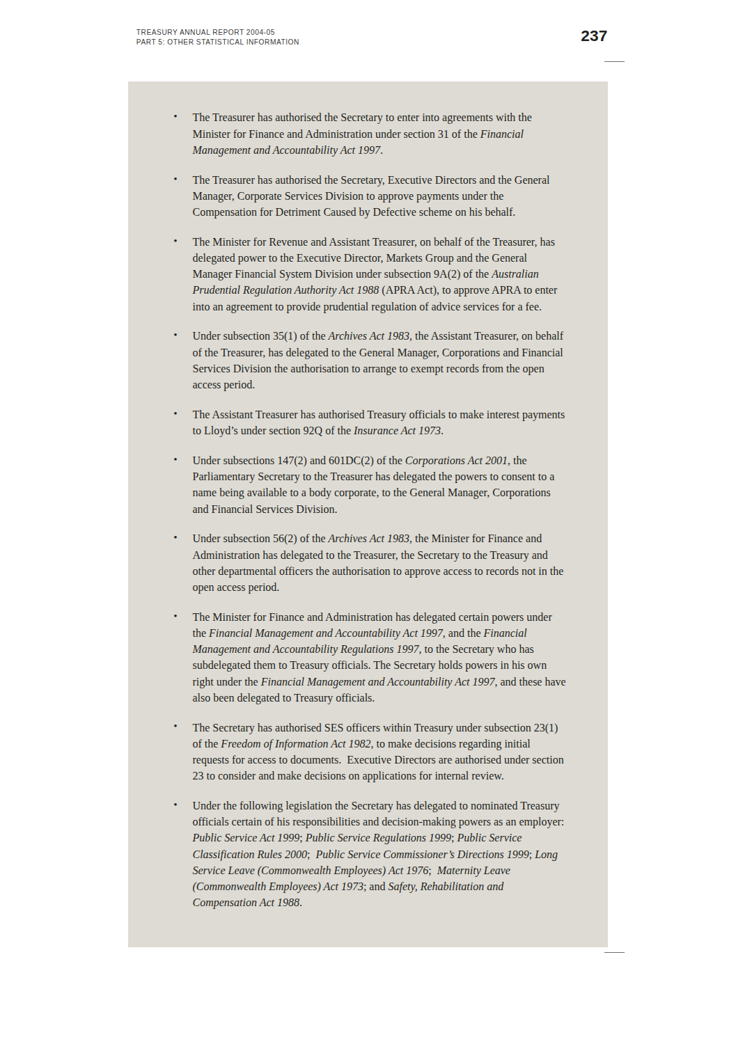Treasury Annual Report 2004-05 Part 5: Other Statistical Information
237
The Treasurer has authorised the Secretary to enter into agreements with the Minister for Finance and Administration under section 31 of the Financial Management and Accountability Act 1997.
The Treasurer has authorised the Secretary, Executive Directors and the General Manager, Corporate Services Division to approve payments under the Compensation for Detriment Caused by Defective scheme on his behalf.
The Minister for Revenue and Assistant Treasurer, on behalf of the Treasurer, has delegated power to the Executive Director, Markets Group and the General Manager Financial System Division under subsection 9A(2) of the Australian Prudential Regulation Authority Act 1988 (APRA Act), to approve APRA to enter into an agreement to provide prudential regulation of advice services for a fee.
Under subsection 35(1) of the Archives Act 1983, the Assistant Treasurer, on behalf of the Treasurer, has delegated to the General Manager, Corporations and Financial Services Division the authorisation to arrange to exempt records from the open access period.
The Assistant Treasurer has authorised Treasury officials to make interest payments to Lloyd’s under section 92Q of the Insurance Act 1973.
Under subsections 147(2) and 601DC(2) of the Corporations Act 2001, the Parliamentary Secretary to the Treasurer has delegated the powers to consent to a name being available to a body corporate, to the General Manager, Corporations and Financial Services Division.
Under subsection 56(2) of the Archives Act 1983, the Minister for Finance and Administration has delegated to the Treasurer, the Secretary to the Treasury and other departmental officers the authorisation to approve access to records not in the open access period.
The Minister for Finance and Administration has delegated certain powers under the Financial Management and Accountability Act 1997, and the Financial Management and Accountability Regulations 1997, to the Secretary who has subdelegated them to Treasury officials. The Secretary holds powers in his own right under the Financial Management and Accountability Act 1997, and these have also been delegated to Treasury officials.
The Secretary has authorised SES officers within Treasury under subsection 23(1) of the Freedom of Information Act 1982, to make decisions regarding initial requests for access to documents. Executive Directors are authorised under section 23 to consider and make decisions on applications for internal review.
Under the following legislation the Secretary has delegated to nominated Treasury officials certain of his responsibilities and decision-making powers as an employer: Public Service Act 1999; Public Service Regulations 1999; Public Service Classification Rules 2000; Public Service Commissioner’s Directions 1999; Long Service Leave (Commonwealth Employees) Act 1976; Maternity Leave (Commonwealth Employees) Act 1973; and Safety, Rehabilitation and Compensation Act 1988.